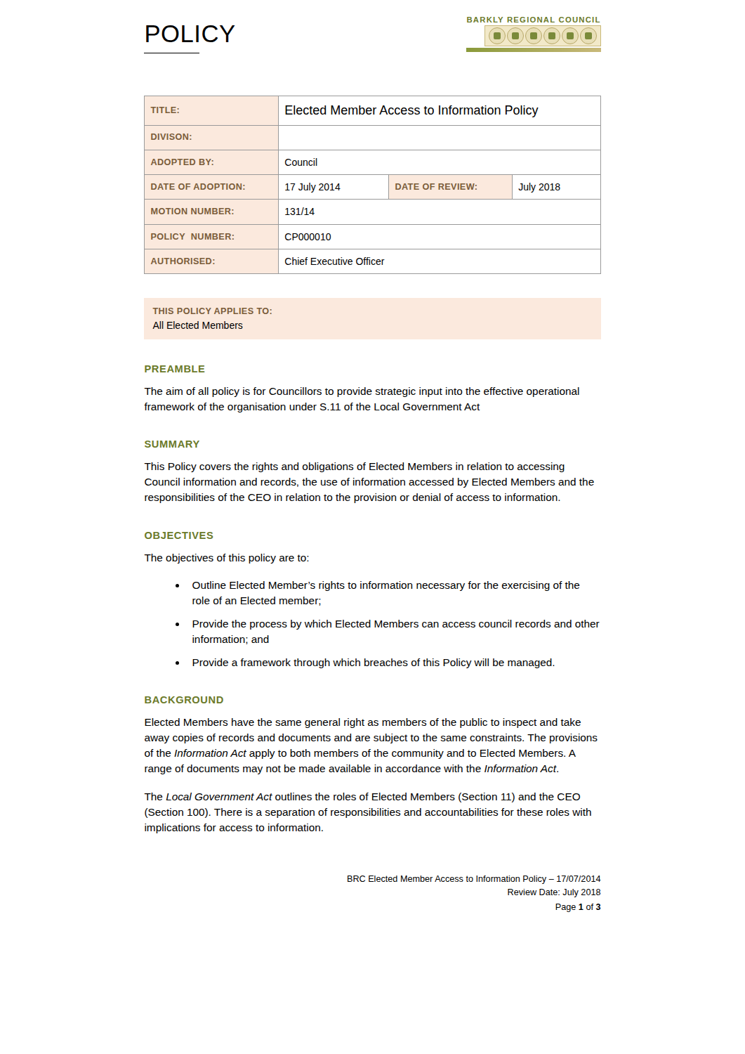POLICY
BARKLY REGIONAL COUNCIL
| TITLE: | Elected Member Access to Information Policy |
| DIVISON: | |
| ADOPTED BY: | Council |
| DATE OF ADOPTION: | 17 July 2014 | DATE OF REVIEW: | July 2018 |
| MOTION NUMBER: | 131/14 |
| POLICY NUMBER: | CP000010 |
| AUTHORISED: | Chief Executive Officer |
THIS POLICY APPLIES TO:
All Elected Members
PREAMBLE
The aim of all policy is for Councillors to provide strategic input into the effective operational framework of the organisation under S.11 of the Local Government Act
SUMMARY
This Policy covers the rights and obligations of Elected Members in relation to accessing Council information and records, the use of information accessed by Elected Members and the responsibilities of the CEO in relation to the provision or denial of access to information.
OBJECTIVES
The objectives of this policy are to:
Outline Elected Member’s rights to information necessary for the exercising of the role of an Elected member;
Provide the process by which Elected Members can access council records and other information; and
Provide a framework through which breaches of this Policy will be managed.
BACKGROUND
Elected Members have the same general right as members of the public to inspect and take away copies of records and documents and are subject to the same constraints. The provisions of the Information Act apply to both members of the community and to Elected Members. A range of documents may not be made available in accordance with the Information Act.
The Local Government Act outlines the roles of Elected Members (Section 11) and the CEO (Section 100). There is a separation of responsibilities and accountabilities for these roles with implications for access to information.
BRC Elected Member Access to Information Policy – 17/07/2014
Review Date: July 2018
Page 1 of 3